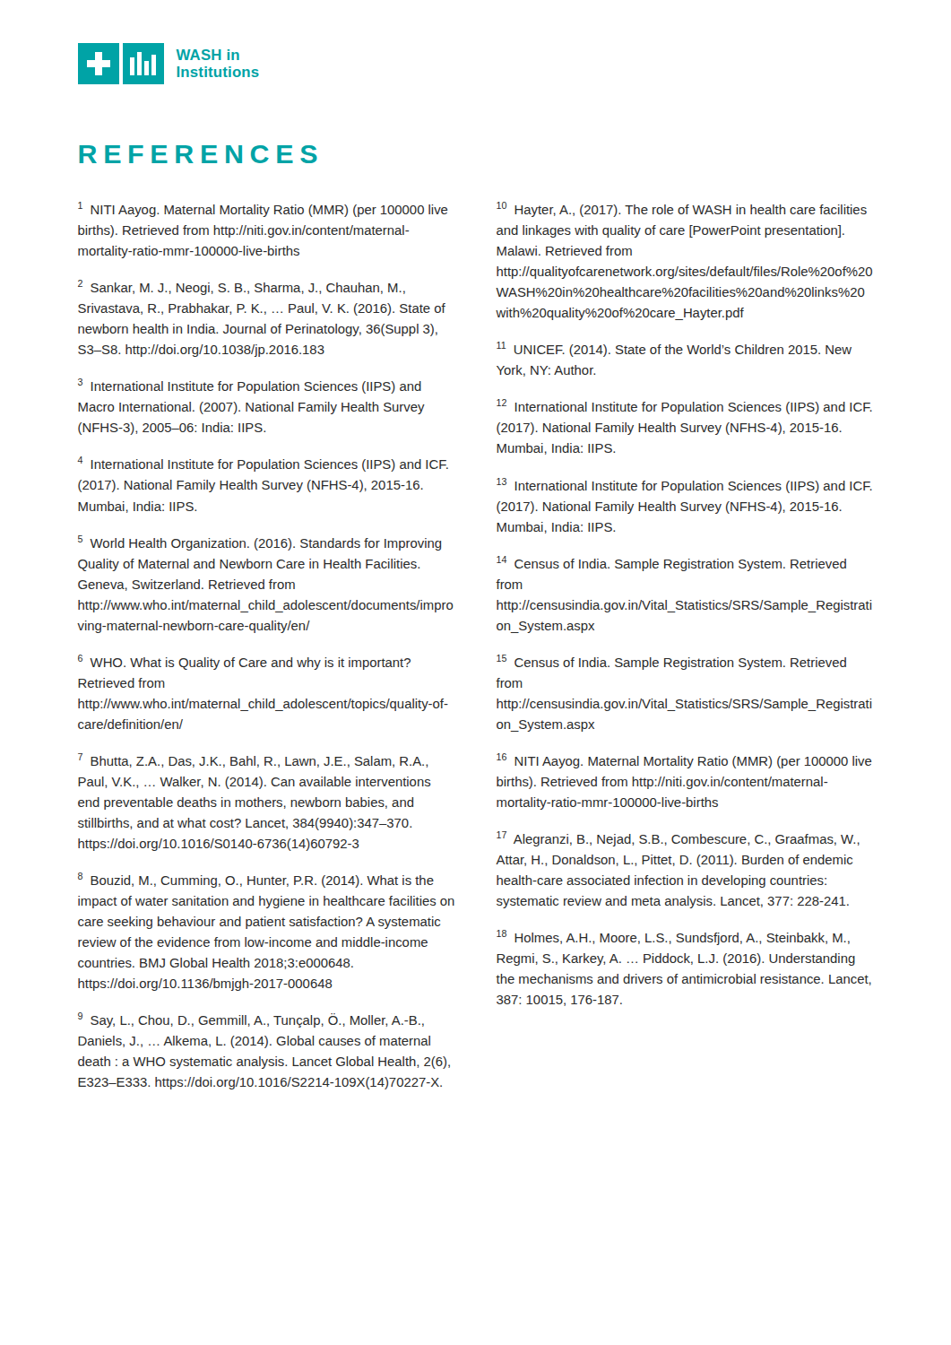WASH in Institutions
References
1 NITI Aayog. Maternal Mortality Ratio (MMR) (per 100000 live births). Retrieved from http://niti.gov.in/content/maternal-mortality-ratio-mmr-100000-live-births
2 Sankar, M. J., Neogi, S. B., Sharma, J., Chauhan, M., Srivastava, R., Prabhakar, P. K., … Paul, V. K. (2016). State of newborn health in India. Journal of Perinatology, 36(Suppl 3), S3–S8. http://doi.org/10.1038/jp.2016.183
3 International Institute for Population Sciences (IIPS) and Macro International. (2007). National Family Health Survey (NFHS-3), 2005–06: India: IIPS.
4 International Institute for Population Sciences (IIPS) and ICF. (2017). National Family Health Survey (NFHS-4), 2015-16. Mumbai, India: IIPS.
5 World Health Organization. (2016). Standards for Improving Quality of Maternal and Newborn Care in Health Facilities. Geneva, Switzerland. Retrieved from http://www.who.int/maternal_child_adolescent/documents/improving-maternal-newborn-care-quality/en/
6 WHO. What is Quality of Care and why is it important? Retrieved from http://www.who.int/maternal_child_adolescent/topics/quality-of-care/definition/en/
7 Bhutta, Z.A., Das, J.K., Bahl, R., Lawn, J.E., Salam, R.A., Paul, V.K., … Walker, N. (2014). Can available interventions end preventable deaths in mothers, newborn babies, and stillbirths, and at what cost? Lancet, 384(9940):347–370. https://doi.org/10.1016/S0140-6736(14)60792-3
8 Bouzid, M., Cumming, O., Hunter, P.R. (2014). What is the impact of water sanitation and hygiene in healthcare facilities on care seeking behaviour and patient satisfaction? A systematic review of the evidence from low-income and middle-income countries. BMJ Global Health 2018;3:e000648. https://doi.org/10.1136/bmjgh-2017-000648
9 Say, L., Chou, D., Gemmill, A., Tunçalp, Ö., Moller, A.-B., Daniels, J., … Alkema, L. (2014). Global causes of maternal death : a WHO systematic analysis. Lancet Global Health, 2(6), E323–E333. https://doi.org/10.1016/S2214-109X(14)70227-X.
10 Hayter, A., (2017). The role of WASH in health care facilities and linkages with quality of care [PowerPoint presentation]. Malawi. Retrieved from http://qualityofcarenetwork.org/sites/default/files/Role%20of%20WASH%20in%20healthcare%20facilities%20and%20links%20with%20quality%20of%20care_Hayter.pdf
11 UNICEF. (2014). State of the World’s Children 2015. New York, NY: Author.
12 International Institute for Population Sciences (IIPS) and ICF. (2017). National Family Health Survey (NFHS-4), 2015-16. Mumbai, India: IIPS.
13 International Institute for Population Sciences (IIPS) and ICF. (2017). National Family Health Survey (NFHS-4), 2015-16. Mumbai, India: IIPS.
14 Census of India. Sample Registration System. Retrieved from http://censusindia.gov.in/Vital_Statistics/SRS/Sample_Registration_System.aspx
15 Census of India. Sample Registration System. Retrieved from http://censusindia.gov.in/Vital_Statistics/SRS/Sample_Registration_System.aspx
16 NITI Aayog. Maternal Mortality Ratio (MMR) (per 100000 live births). Retrieved from http://niti.gov.in/content/maternal-mortality-ratio-mmr-100000-live-births
17 Alegranzi, B., Nejad, S.B., Combescure, C., Graafmas, W., Attar, H., Donaldson, L., Pittet, D. (2011). Burden of endemic health-care associated infection in developing countries: systematic review and meta analysis. Lancet, 377: 228-241.
18 Holmes, A.H., Moore, L.S., Sundsfjord, A., Steinbakk, M., Regmi, S., Karkey, A. … Piddock, L.J. (2016). Understanding the mechanisms and drivers of antimicrobial resistance. Lancet, 387: 10015, 176-187.